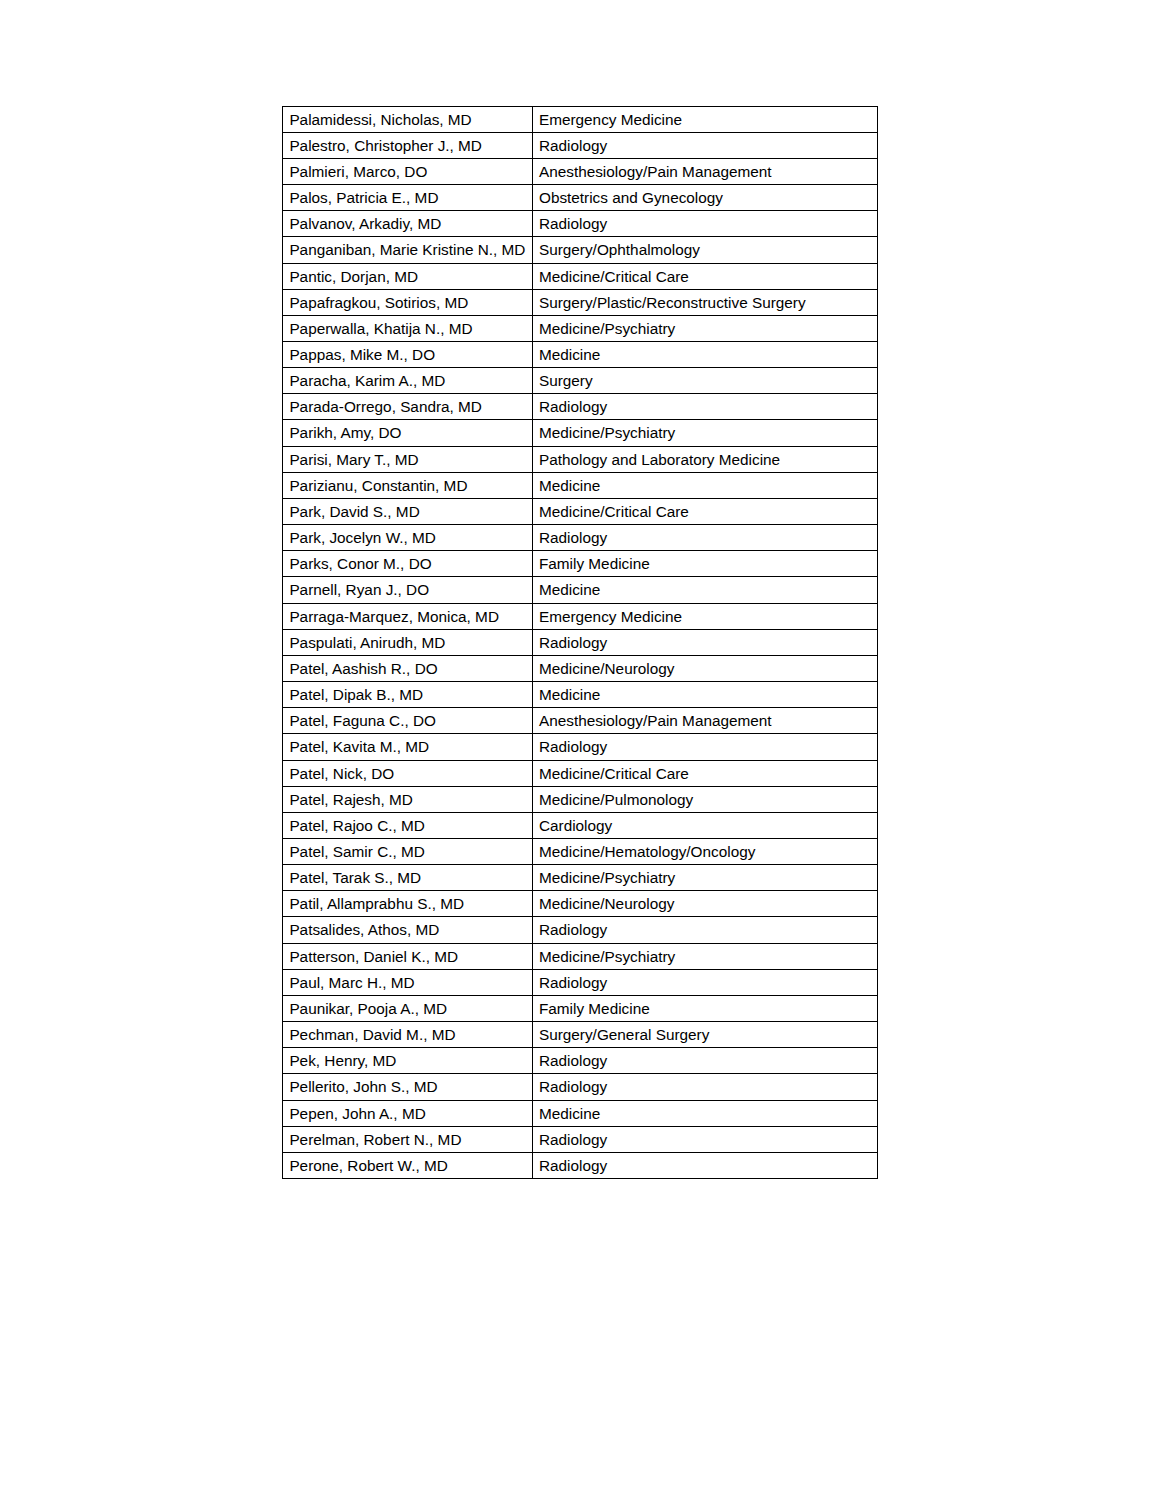| Palamidessi, Nicholas, MD | Emergency Medicine |
| Palestro, Christopher J., MD | Radiology |
| Palmieri, Marco, DO | Anesthesiology/Pain Management |
| Palos, Patricia E., MD | Obstetrics and Gynecology |
| Palvanov, Arkadiy, MD | Radiology |
| Panganiban, Marie Kristine N., MD | Surgery/Ophthalmology |
| Pantic, Dorjan, MD | Medicine/Critical Care |
| Papafragkou, Sotirios, MD | Surgery/Plastic/Reconstructive Surgery |
| Paperwalla, Khatija N., MD | Medicine/Psychiatry |
| Pappas, Mike M., DO | Medicine |
| Paracha, Karim A., MD | Surgery |
| Parada-Orrego, Sandra, MD | Radiology |
| Parikh, Amy, DO | Medicine/Psychiatry |
| Parisi, Mary T., MD | Pathology and Laboratory Medicine |
| Parizianu, Constantin, MD | Medicine |
| Park, David S., MD | Medicine/Critical Care |
| Park, Jocelyn W., MD | Radiology |
| Parks, Conor M., DO | Family Medicine |
| Parnell, Ryan J., DO | Medicine |
| Parraga-Marquez, Monica, MD | Emergency Medicine |
| Paspulati, Anirudh, MD | Radiology |
| Patel, Aashish R., DO | Medicine/Neurology |
| Patel, Dipak B., MD | Medicine |
| Patel, Faguna C., DO | Anesthesiology/Pain Management |
| Patel, Kavita M., MD | Radiology |
| Patel, Nick, DO | Medicine/Critical Care |
| Patel, Rajesh, MD | Medicine/Pulmonology |
| Patel, Rajoo C., MD | Cardiology |
| Patel, Samir C., MD | Medicine/Hematology/Oncology |
| Patel, Tarak S., MD | Medicine/Psychiatry |
| Patil, Allamprabhu S., MD | Medicine/Neurology |
| Patsalides, Athos, MD | Radiology |
| Patterson, Daniel K., MD | Medicine/Psychiatry |
| Paul, Marc H., MD | Radiology |
| Paunikar, Pooja A., MD | Family Medicine |
| Pechman, David M., MD | Surgery/General Surgery |
| Pek, Henry, MD | Radiology |
| Pellerito, John S., MD | Radiology |
| Pepen, John A., MD | Medicine |
| Perelman, Robert N., MD | Radiology |
| Perone, Robert W., MD | Radiology |